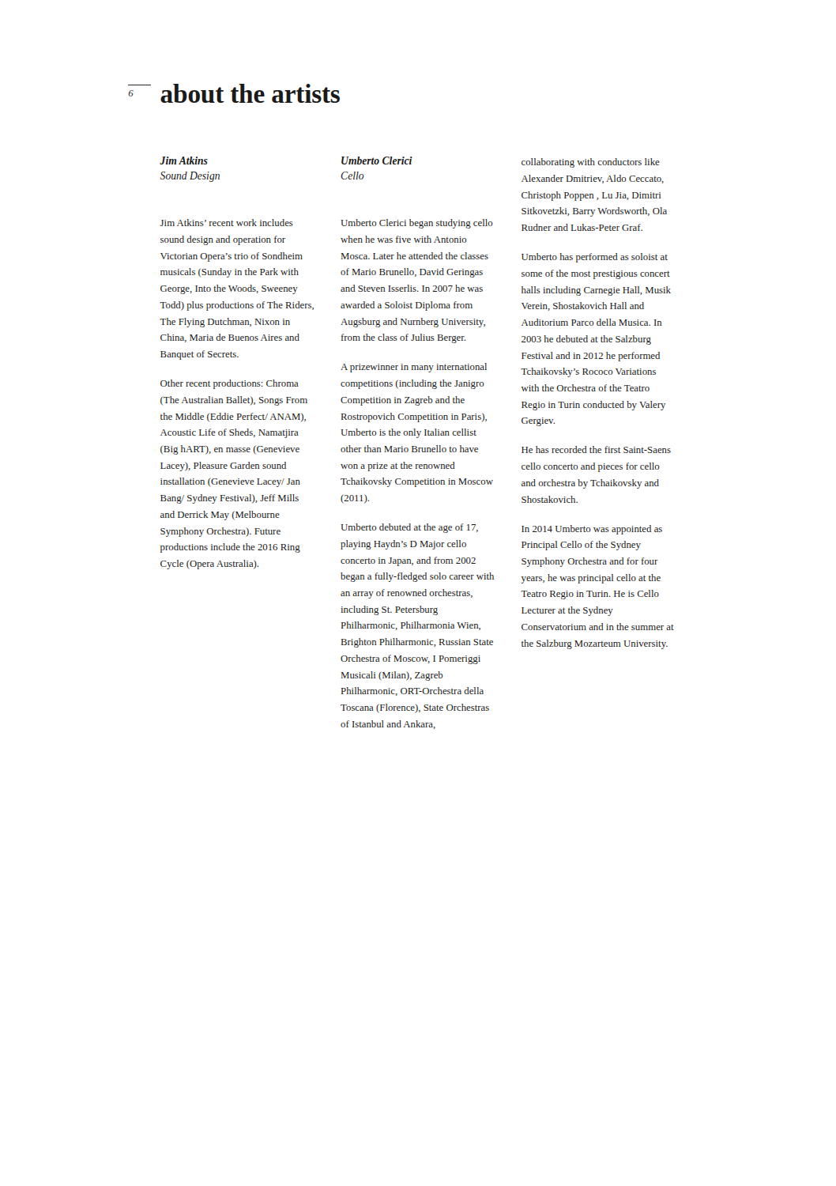6
about the artists
Jim Atkins
Sound Design
Jim Atkins’ recent work includes sound design and operation for Victorian Opera’s trio of Sondheim musicals (Sunday in the Park with George, Into the Woods, Sweeney Todd) plus productions of The Riders, The Flying Dutchman, Nixon in China, Maria de Buenos Aires and Banquet of Secrets.
Other recent productions: Chroma (The Australian Ballet), Songs From the Middle (Eddie Perfect/ ANAM), Acoustic Life of Sheds, Namatjira (Big hART), en masse (Genevieve Lacey), Pleasure Garden sound installation (Genevieve Lacey/ Jan Bang/ Sydney Festival), Jeff Mills and Derrick May (Melbourne Symphony Orchestra). Future productions include the 2016 Ring Cycle (Opera Australia).
Umberto Clerici
Cello
Umberto Clerici began studying cello when he was five with Antonio Mosca. Later he attended the classes of Mario Brunello, David Geringas and Steven Isserlis. In 2007 he was awarded a Soloist Diploma from Augsburg and Nurnberg University, from the class of Julius Berger.
A prizewinner in many international competitions (including the Janigro Competition in Zagreb and the Rostropovich Competition in Paris), Umberto is the only Italian cellist other than Mario Brunello to have won a prize at the renowned Tchaikovsky Competition in Moscow (2011).
Umberto debuted at the age of 17, playing Haydn’s D Major cello concerto in Japan, and from 2002 began a fully-fledged solo career with an array of renowned orchestras, including St. Petersburg Philharmonic, Philharmonia Wien, Brighton Philharmonic, Russian State Orchestra of Moscow, I Pomeriggi Musicali (Milan), Zagreb Philharmonic, ORT-Orchestra della Toscana (Florence), State Orchestras of Istanbul and Ankara,
collaborating with conductors like Alexander Dmitriev, Aldo Ceccato, Christoph Poppen , Lu Jia, Dimitri Sitkovetzki, Barry Wordsworth, Ola Rudner and Lukas-Peter Graf.
Umberto has performed as soloist at some of the most prestigious concert halls including Carnegie Hall, Musik Verein, Shostakovich Hall and Auditorium Parco della Musica. In 2003 he debuted at the Salzburg Festival and in 2012 he performed Tchaikovsky’s Rococo Variations with the Orchestra of the Teatro Regio in Turin conducted by Valery Gergiev.
He has recorded the first Saint-Saens cello concerto and pieces for cello and orchestra by Tchaikovsky and Shostakovich.
In 2014 Umberto was appointed as Principal Cello of the Sydney Symphony Orchestra and for four years, he was principal cello at the Teatro Regio in Turin. He is Cello Lecturer at the Sydney Conservatorium and in the summer at the Salzburg Mozarteum University.